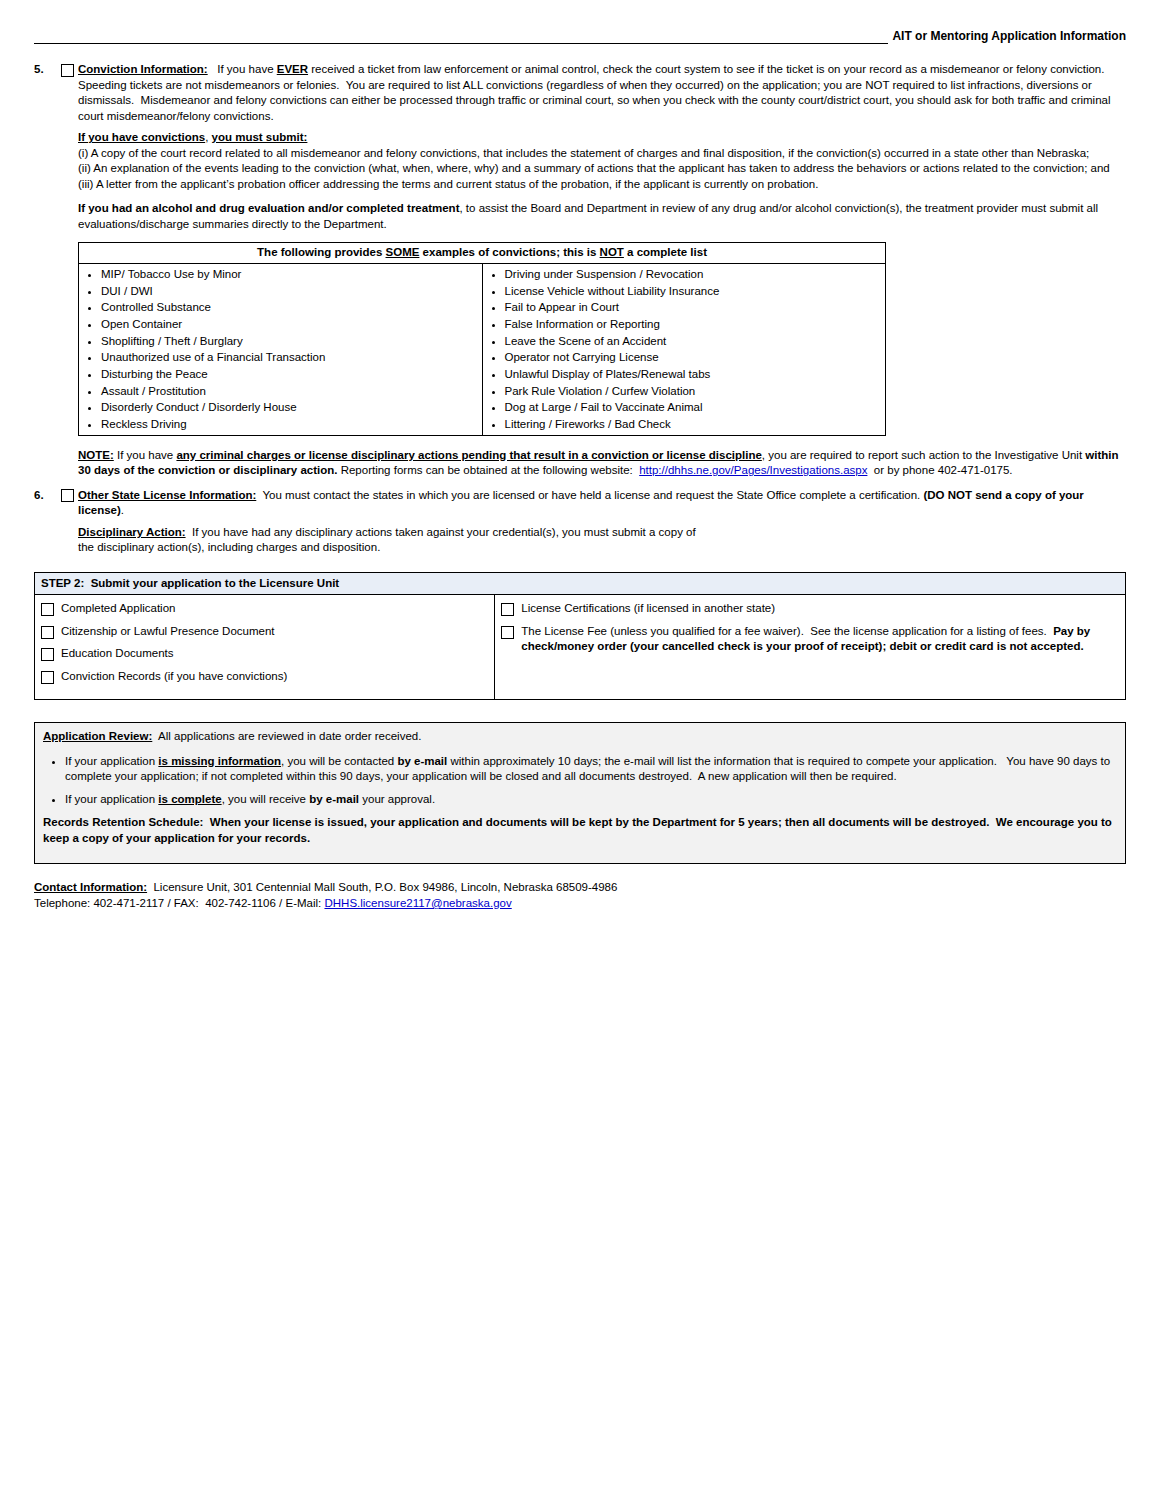AIT or Mentoring Application Information
5.
Conviction Information: If you have EVER received a ticket from law enforcement or animal control, check the court system to see if the ticket is on your record as a misdemeanor or felony conviction. Speeding tickets are not misdemeanors or felonies. You are required to list ALL convictions (regardless of when they occurred) on the application; you are NOT required to list infractions, diversions or dismissals. Misdemeanor and felony convictions can either be processed through traffic or criminal court, so when you check with the county court/district court, you should ask for both traffic and criminal court misdemeanor/felony convictions.
If you have convictions, you must submit:
(i) A copy of the court record related to all misdemeanor and felony convictions, that includes the statement of charges and final disposition, if the conviction(s) occurred in a state other than Nebraska;
(ii) An explanation of the events leading to the conviction (what, when, where, why) and a summary of actions that the applicant has taken to address the behaviors or actions related to the conviction; and
(iii) A letter from the applicant’s probation officer addressing the terms and current status of the probation, if the applicant is currently on probation.
If you had an alcohol and drug evaluation and/or completed treatment, to assist the Board and Department in review of any drug and/or alcohol conviction(s), the treatment provider must submit all evaluations/discharge summaries directly to the Department.
| The following provides SOME examples of convictions; this is NOT a complete list |
| --- |
| MIP/ Tobacco Use by Minor DUI / DWI Controlled Substance Open Container Shoplifting / Theft / Burglary Unauthorized use of a Financial Transaction Disturbing the Peace Assault / Prostitution Disorderly Conduct / Disorderly House Reckless Driving | Driving under Suspension / Revocation License Vehicle without Liability Insurance Fail to Appear in Court False Information or Reporting Leave the Scene of an Accident Operator not Carrying License Unlawful Display of Plates/Renewal tabs Park Rule Violation / Curfew Violation Dog at Large / Fail to Vaccinate Animal Littering / Fireworks / Bad Check |
NOTE: If you have any criminal charges or license disciplinary actions pending that result in a conviction or license discipline, you are required to report such action to the Investigative Unit within 30 days of the conviction or disciplinary action. Reporting forms can be obtained at the following website: http://dhhs.ne.gov/Pages/Investigations.aspx or by phone 402-471-0175.
6.
Other State License Information: You must contact the states in which you are licensed or have held a license and request the State Office complete a certification. (DO NOT send a copy of your license).
Disciplinary Action: If you have had any disciplinary actions taken against your credential(s), you must submit a copy of
the disciplinary action(s), including charges and disposition.
STEP 2: Submit your application to the Licensure Unit
Completed Application
Citizenship or Lawful Presence Document
Education Documents
Conviction Records (if you have convictions)
License Certifications (if licensed in another state)
The License Fee (unless you qualified for a fee waiver). See the license application for a listing of fees. Pay by check/money order (your cancelled check is your proof of receipt); debit or credit card is not accepted.
Application Review: All applications are reviewed in date order received.
If your application is missing information, you will be contacted by e-mail within approximately 10 days; the e-mail will list the information that is required to compete your application. You have 90 days to complete your application; if not completed within this 90 days, your application will be closed and all documents destroyed. A new application will then be required.
If your application is complete, you will receive by e-mail your approval.
Records Retention Schedule: When your license is issued, your application and documents will be kept by the Department for 5 years; then all documents will be destroyed. We encourage you to keep a copy of your application for your records.
Contact Information: Licensure Unit, 301 Centennial Mall South, P.O. Box 94986, Lincoln, Nebraska 68509-4986
Telephone: 402-471-2117 / FAX: 402-742-1106 / E-Mail: DHHS.licensure2117@nebraska.gov